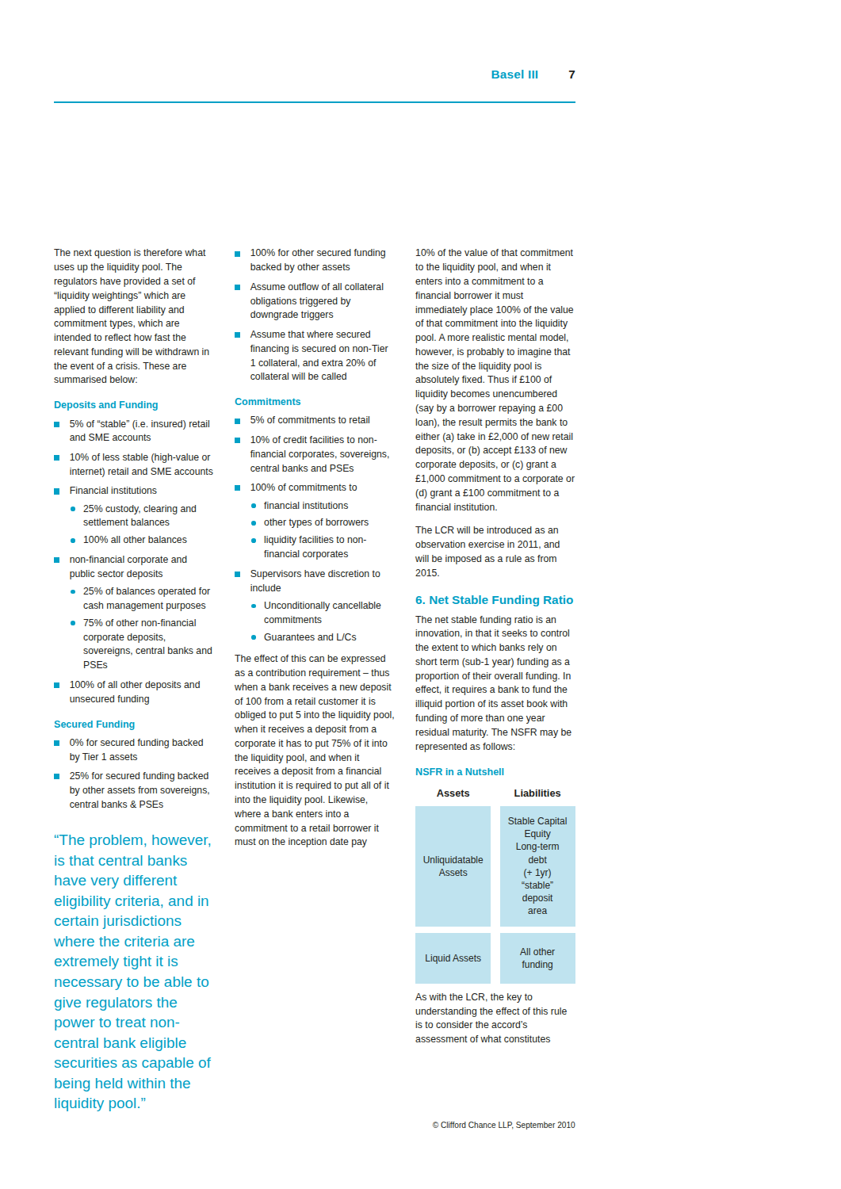Basel III 7
The next question is therefore what uses up the liquidity pool. The regulators have provided a set of “liquidity weightings” which are applied to different liability and commitment types, which are intended to reflect how fast the relevant funding will be withdrawn in the event of a crisis. These are summarised below:
Deposits and Funding
5% of “stable” (i.e. insured) retail and SME accounts
10% of less stable (high-value or internet) retail and SME accounts
Financial institutions
25% custody, clearing and settlement balances
100% all other balances
non-financial corporate and public sector deposits
25% of balances operated for cash management purposes
75% of other non-financial corporate deposits, sovereigns, central banks and PSEs
100% of all other deposits and unsecured funding
Secured Funding
0% for secured funding backed by Tier 1 assets
25% for secured funding backed by other assets from sovereigns, central banks & PSEs
“The problem, however, is that central banks have very different eligibility criteria, and in certain jurisdictions where the criteria are extremely tight it is necessary to be able to give regulators the power to treat non-central bank eligible securities as capable of being held within the liquidity pool.”
100% for other secured funding backed by other assets
Assume outflow of all collateral obligations triggered by downgrade triggers
Assume that where secured financing is secured on non-Tier 1 collateral, and extra 20% of collateral will be called
Commitments
5% of commitments to retail
10% of credit facilities to non-financial corporates, sovereigns, central banks and PSEs
100% of commitments to
financial institutions
other types of borrowers
liquidity facilities to non-financial corporates
Supervisors have discretion to include
Unconditionally cancellable commitments
Guarantees and L/Cs
The effect of this can be expressed as a contribution requirement – thus when a bank receives a new deposit of 100 from a retail customer it is obliged to put 5 into the liquidity pool, when it receives a deposit from a corporate it has to put 75% of it into the liquidity pool, and when it receives a deposit from a financial institution it is required to put all of it into the liquidity pool. Likewise, where a bank enters into a commitment to a retail borrower it must on the inception date pay
10% of the value of that commitment to the liquidity pool, and when it enters into a commitment to a financial borrower it must immediately place 100% of the value of that commitment into the liquidity pool. A more realistic mental model, however, is probably to imagine that the size of the liquidity pool is absolutely fixed. Thus if £100 of liquidity becomes unencumbered (say by a borrower repaying a £00 loan), the result permits the bank to either (a) take in £2,000 of new retail deposits, or (b) accept £133 of new corporate deposits, or (c) grant a £1,000 commitment to a corporate or (d) grant a £100 commitment to a financial institution.
The LCR will be introduced as an observation exercise in 2011, and will be imposed as a rule as from 2015.
6. Net Stable Funding Ratio
The net stable funding ratio is an innovation, in that it seeks to control the extent to which banks rely on short term (sub-1 year) funding as a proportion of their overall funding. In effect, it requires a bank to fund the illiquid portion of its asset book with funding of more than one year residual maturity. The NSFR may be represented as follows:
NSFR in a Nutshell
Assets
Liabilities
Unliquidatable
Assets
Stable Capital
Equity
Long-term debt
(+ 1yr)
“stable” deposit
area
Liquid Assets
All other
funding
As with the LCR, the key to understanding the effect of this rule is to consider the accord’s assessment of what constitutes
© Clifford Chance LLP, September 2010